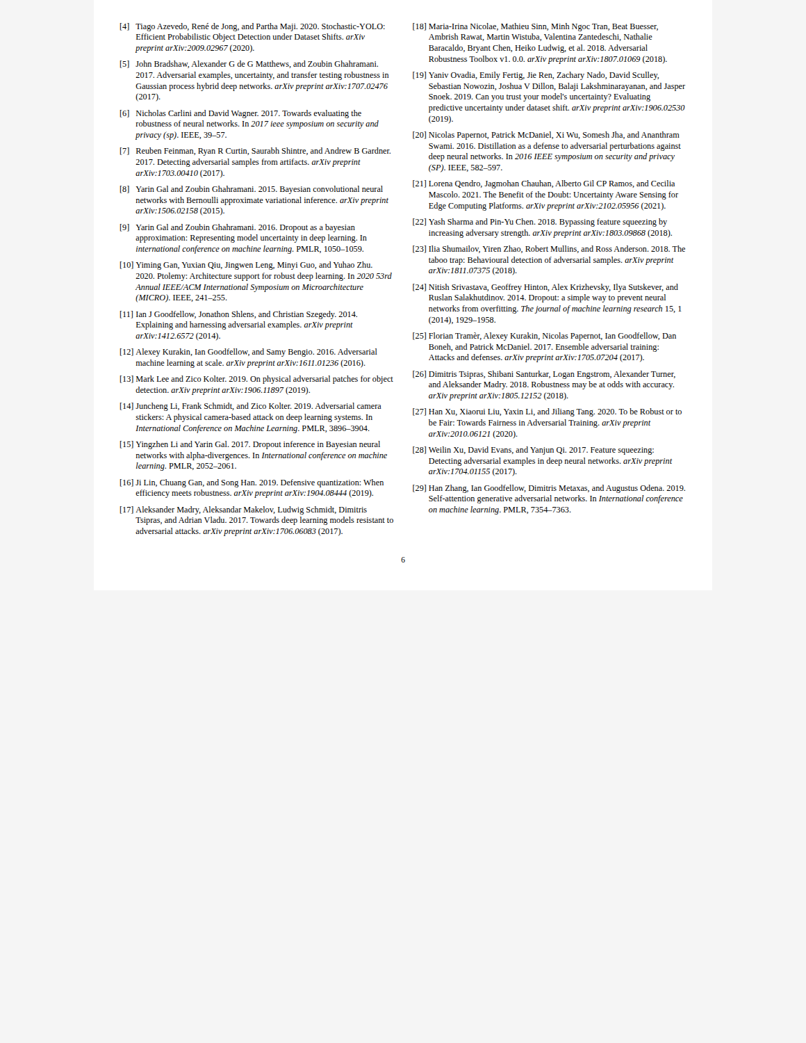[4] Tiago Azevedo, René de Jong, and Partha Maji. 2020. Stochastic-YOLO: Efficient Probabilistic Object Detection under Dataset Shifts. arXiv preprint arXiv:2009.02967 (2020).
[5] John Bradshaw, Alexander G de G Matthews, and Zoubin Ghahramani. 2017. Adversarial examples, uncertainty, and transfer testing robustness in Gaussian process hybrid deep networks. arXiv preprint arXiv:1707.02476 (2017).
[6] Nicholas Carlini and David Wagner. 2017. Towards evaluating the robustness of neural networks. In 2017 ieee symposium on security and privacy (sp). IEEE, 39–57.
[7] Reuben Feinman, Ryan R Curtin, Saurabh Shintre, and Andrew B Gardner. 2017. Detecting adversarial samples from artifacts. arXiv preprint arXiv:1703.00410 (2017).
[8] Yarin Gal and Zoubin Ghahramani. 2015. Bayesian convolutional neural networks with Bernoulli approximate variational inference. arXiv preprint arXiv:1506.02158 (2015).
[9] Yarin Gal and Zoubin Ghahramani. 2016. Dropout as a bayesian approximation: Representing model uncertainty in deep learning. In international conference on machine learning. PMLR, 1050–1059.
[10] Yiming Gan, Yuxian Qiu, Jingwen Leng, Minyi Guo, and Yuhao Zhu. 2020. Ptolemy: Architecture support for robust deep learning. In 2020 53rd Annual IEEE/ACM International Symposium on Microarchitecture (MICRO). IEEE, 241–255.
[11] Ian J Goodfellow, Jonathon Shlens, and Christian Szegedy. 2014. Explaining and harnessing adversarial examples. arXiv preprint arXiv:1412.6572 (2014).
[12] Alexey Kurakin, Ian Goodfellow, and Samy Bengio. 2016. Adversarial machine learning at scale. arXiv preprint arXiv:1611.01236 (2016).
[13] Mark Lee and Zico Kolter. 2019. On physical adversarial patches for object detection. arXiv preprint arXiv:1906.11897 (2019).
[14] Juncheng Li, Frank Schmidt, and Zico Kolter. 2019. Adversarial camera stickers: A physical camera-based attack on deep learning systems. In International Conference on Machine Learning. PMLR, 3896–3904.
[15] Yingzhen Li and Yarin Gal. 2017. Dropout inference in Bayesian neural networks with alpha-divergences. In International conference on machine learning. PMLR, 2052–2061.
[16] Ji Lin, Chuang Gan, and Song Han. 2019. Defensive quantization: When efficiency meets robustness. arXiv preprint arXiv:1904.08444 (2019).
[17] Aleksander Madry, Aleksandar Makelov, Ludwig Schmidt, Dimitris Tsipras, and Adrian Vladu. 2017. Towards deep learning models resistant to adversarial attacks. arXiv preprint arXiv:1706.06083 (2017).
[18] Maria-Irina Nicolae, Mathieu Sinn, Minh Ngoc Tran, Beat Buesser, Ambrish Rawat, Martin Wistuba, Valentina Zantedeschi, Nathalie Baracaldo, Bryant Chen, Heiko Ludwig, et al. 2018. Adversarial Robustness Toolbox v1. 0.0. arXiv preprint arXiv:1807.01069 (2018).
[19] Yaniv Ovadia, Emily Fertig, Jie Ren, Zachary Nado, David Sculley, Sebastian Nowozin, Joshua V Dillon, Balaji Lakshminarayanan, and Jasper Snoek. 2019. Can you trust your model's uncertainty? Evaluating predictive uncertainty under dataset shift. arXiv preprint arXiv:1906.02530 (2019).
[20] Nicolas Papernot, Patrick McDaniel, Xi Wu, Somesh Jha, and Ananthram Swami. 2016. Distillation as a defense to adversarial perturbations against deep neural networks. In 2016 IEEE symposium on security and privacy (SP). IEEE, 582–597.
[21] Lorena Qendro, Jagmohan Chauhan, Alberto Gil CP Ramos, and Cecilia Mascolo. 2021. The Benefit of the Doubt: Uncertainty Aware Sensing for Edge Computing Platforms. arXiv preprint arXiv:2102.05956 (2021).
[22] Yash Sharma and Pin-Yu Chen. 2018. Bypassing feature squeezing by increasing adversary strength. arXiv preprint arXiv:1803.09868 (2018).
[23] Ilia Shumailov, Yiren Zhao, Robert Mullins, and Ross Anderson. 2018. The taboo trap: Behavioural detection of adversarial samples. arXiv preprint arXiv:1811.07375 (2018).
[24] Nitish Srivastava, Geoffrey Hinton, Alex Krizhevsky, Ilya Sutskever, and Ruslan Salakhutdinov. 2014. Dropout: a simple way to prevent neural networks from overfitting. The journal of machine learning research 15, 1 (2014), 1929–1958.
[25] Florian Tramèr, Alexey Kurakin, Nicolas Papernot, Ian Goodfellow, Dan Boneh, and Patrick McDaniel. 2017. Ensemble adversarial training: Attacks and defenses. arXiv preprint arXiv:1705.07204 (2017).
[26] Dimitris Tsipras, Shibani Santurkar, Logan Engstrom, Alexander Turner, and Aleksander Madry. 2018. Robustness may be at odds with accuracy. arXiv preprint arXiv:1805.12152 (2018).
[27] Han Xu, Xiaorui Liu, Yaxin Li, and Jiliang Tang. 2020. To be Robust or to be Fair: Towards Fairness in Adversarial Training. arXiv preprint arXiv:2010.06121 (2020).
[28] Weilin Xu, David Evans, and Yanjun Qi. 2017. Feature squeezing: Detecting adversarial examples in deep neural networks. arXiv preprint arXiv:1704.01155 (2017).
[29] Han Zhang, Ian Goodfellow, Dimitris Metaxas, and Augustus Odena. 2019. Self-attention generative adversarial networks. In International conference on machine learning. PMLR, 7354–7363.
6